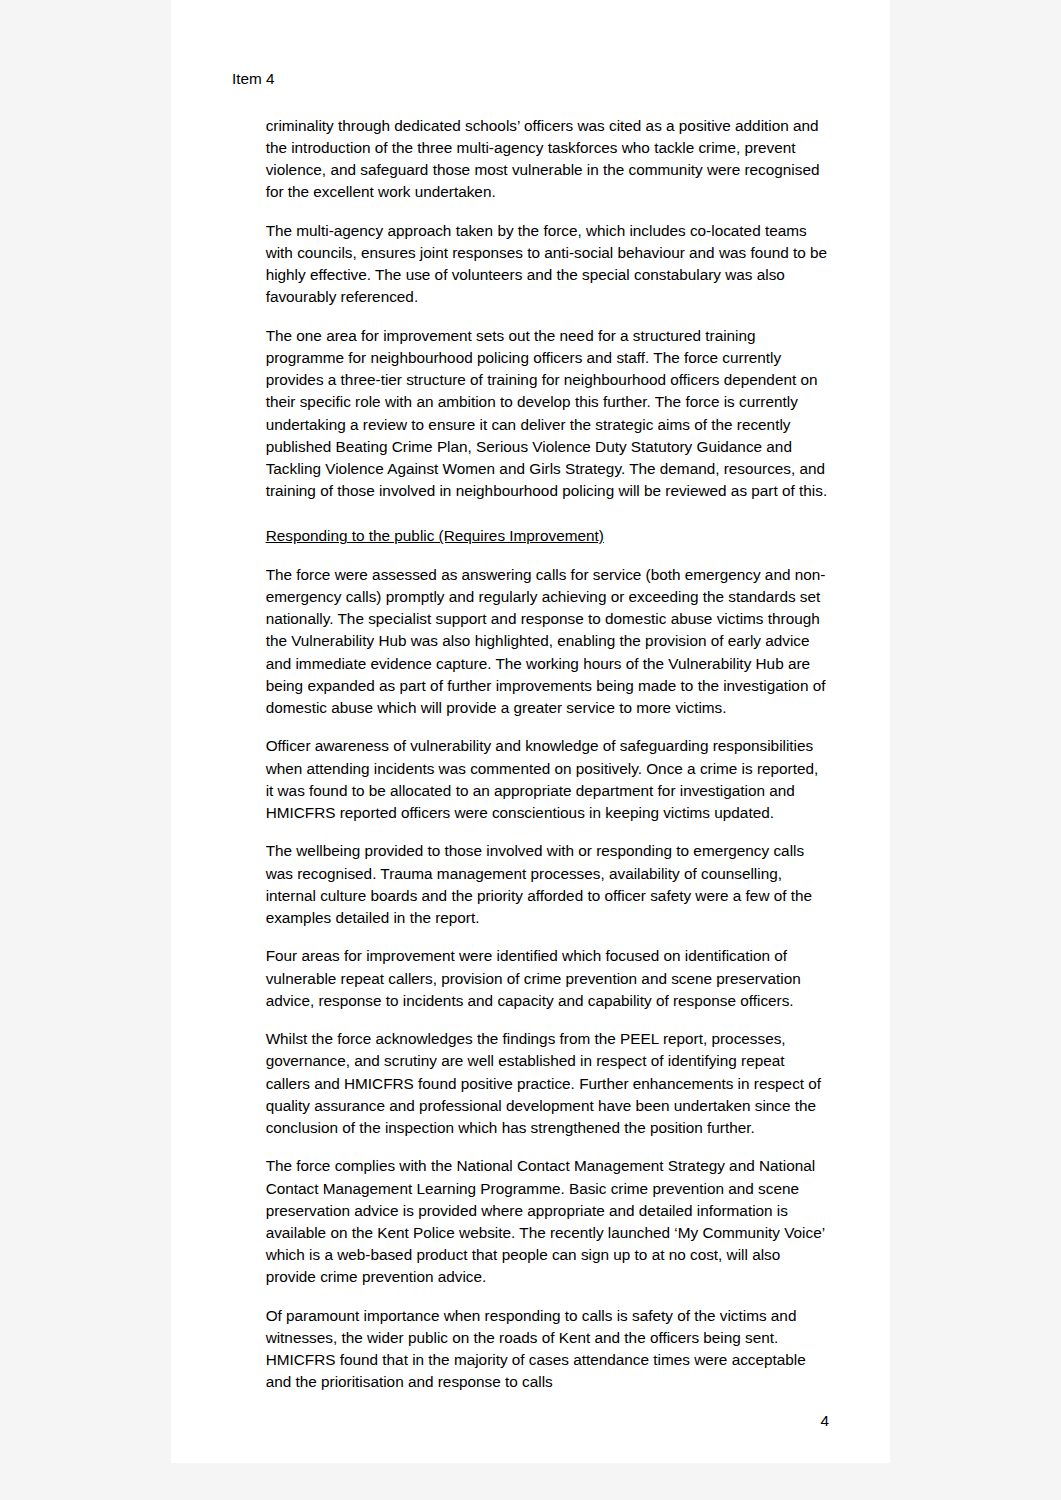Item 4
criminality through dedicated schools’ officers was cited as a positive addition and the introduction of the three multi-agency taskforces who tackle crime, prevent violence, and safeguard those most vulnerable in the community were recognised for the excellent work undertaken.
The multi-agency approach taken by the force, which includes co-located teams with councils, ensures joint responses to anti-social behaviour and was found to be highly effective. The use of volunteers and the special constabulary was also favourably referenced.
The one area for improvement sets out the need for a structured training programme for neighbourhood policing officers and staff. The force currently provides a three-tier structure of training for neighbourhood officers dependent on their specific role with an ambition to develop this further. The force is currently undertaking a review to ensure it can deliver the strategic aims of the recently published Beating Crime Plan, Serious Violence Duty Statutory Guidance and Tackling Violence Against Women and Girls Strategy. The demand, resources, and training of those involved in neighbourhood policing will be reviewed as part of this.
Responding to the public (Requires Improvement)
The force were assessed as answering calls for service (both emergency and non-emergency calls) promptly and regularly achieving or exceeding the standards set nationally. The specialist support and response to domestic abuse victims through the Vulnerability Hub was also highlighted, enabling the provision of early advice and immediate evidence capture. The working hours of the Vulnerability Hub are being expanded as part of further improvements being made to the investigation of domestic abuse which will provide a greater service to more victims.
Officer awareness of vulnerability and knowledge of safeguarding responsibilities when attending incidents was commented on positively. Once a crime is reported, it was found to be allocated to an appropriate department for investigation and HMICFRS reported officers were conscientious in keeping victims updated.
The wellbeing provided to those involved with or responding to emergency calls was recognised. Trauma management processes, availability of counselling, internal culture boards and the priority afforded to officer safety were a few of the examples detailed in the report.
Four areas for improvement were identified which focused on identification of vulnerable repeat callers, provision of crime prevention and scene preservation advice, response to incidents and capacity and capability of response officers.
Whilst the force acknowledges the findings from the PEEL report, processes, governance, and scrutiny are well established in respect of identifying repeat callers and HMICFRS found positive practice. Further enhancements in respect of quality assurance and professional development have been undertaken since the conclusion of the inspection which has strengthened the position further.
The force complies with the National Contact Management Strategy and National Contact Management Learning Programme. Basic crime prevention and scene preservation advice is provided where appropriate and detailed information is available on the Kent Police website. The recently launched ‘My Community Voice’ which is a web-based product that people can sign up to at no cost, will also provide crime prevention advice.
Of paramount importance when responding to calls is safety of the victims and witnesses, the wider public on the roads of Kent and the officers being sent. HMICFRS found that in the majority of cases attendance times were acceptable and the prioritisation and response to calls
4